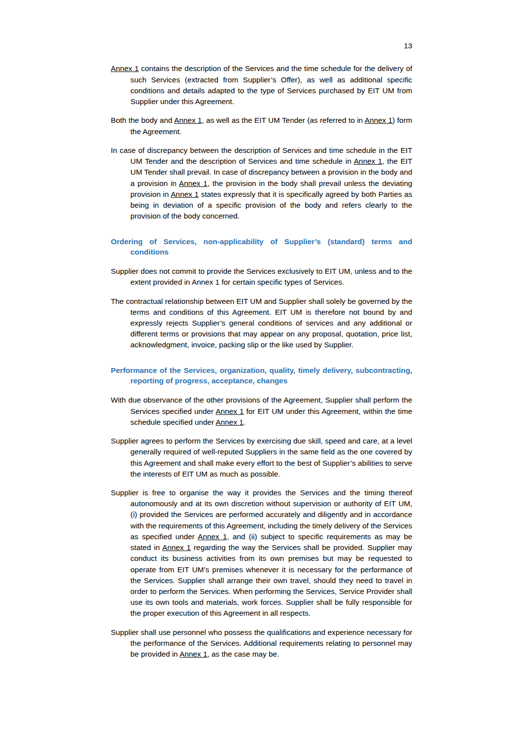13
Annex 1 contains the description of the Services and the time schedule for the delivery of such Services (extracted from Supplier’s Offer), as well as additional specific conditions and details adapted to the type of Services purchased by EIT UM from Supplier under this Agreement.
Both the body and Annex 1, as well as the EIT UM Tender (as referred to in Annex 1) form the Agreement.
In case of discrepancy between the description of Services and time schedule in the EIT UM Tender and the description of Services and time schedule in Annex 1, the EIT UM Tender shall prevail. In case of discrepancy between a provision in the body and a provision in Annex 1, the provision in the body shall prevail unless the deviating provision in Annex 1 states expressly that it is specifically agreed by both Parties as being in deviation of a specific provision of the body and refers clearly to the provision of the body concerned.
Ordering of Services, non-applicability of Supplier’s (standard) terms and conditions
Supplier does not commit to provide the Services exclusively to EIT UM, unless and to the extent provided in Annex 1 for certain specific types of Services.
The contractual relationship between EIT UM and Supplier shall solely be governed by the terms and conditions of this Agreement. EIT UM is therefore not bound by and expressly rejects Supplier’s general conditions of services and any additional or different terms or provisions that may appear on any proposal, quotation, price list, acknowledgment, invoice, packing slip or the like used by Supplier.
Performance of the Services, organization, quality, timely delivery, subcontracting, reporting of progress, acceptance, changes
With due observance of the other provisions of the Agreement, Supplier shall perform the Services specified under Annex 1 for EIT UM under this Agreement, within the time schedule specified under Annex 1.
Supplier agrees to perform the Services by exercising due skill, speed and care, at a level generally required of well-reputed Suppliers in the same field as the one covered by this Agreement and shall make every effort to the best of Supplier’s abilities to serve the interests of EIT UM as much as possible.
Supplier is free to organise the way it provides the Services and the timing thereof autonomously and at its own discretion without supervision or authority of EIT UM, (i) provided the Services are performed accurately and diligently and in accordance with the requirements of this Agreement, including the timely delivery of the Services as specified under Annex 1, and (ii) subject to specific requirements as may be stated in Annex 1 regarding the way the Services shall be provided. Supplier may conduct its business activities from its own premises but may be requested to operate from EIT UM’s premises whenever it is necessary for the performance of the Services. Supplier shall arrange their own travel, should they need to travel in order to perform the Services. When performing the Services, Service Provider shall use its own tools and materials, work forces. Supplier shall be fully responsible for the proper execution of this Agreement in all respects.
Supplier shall use personnel who possess the qualifications and experience necessary for the performance of the Services. Additional requirements relating to personnel may be provided in Annex 1, as the case may be.